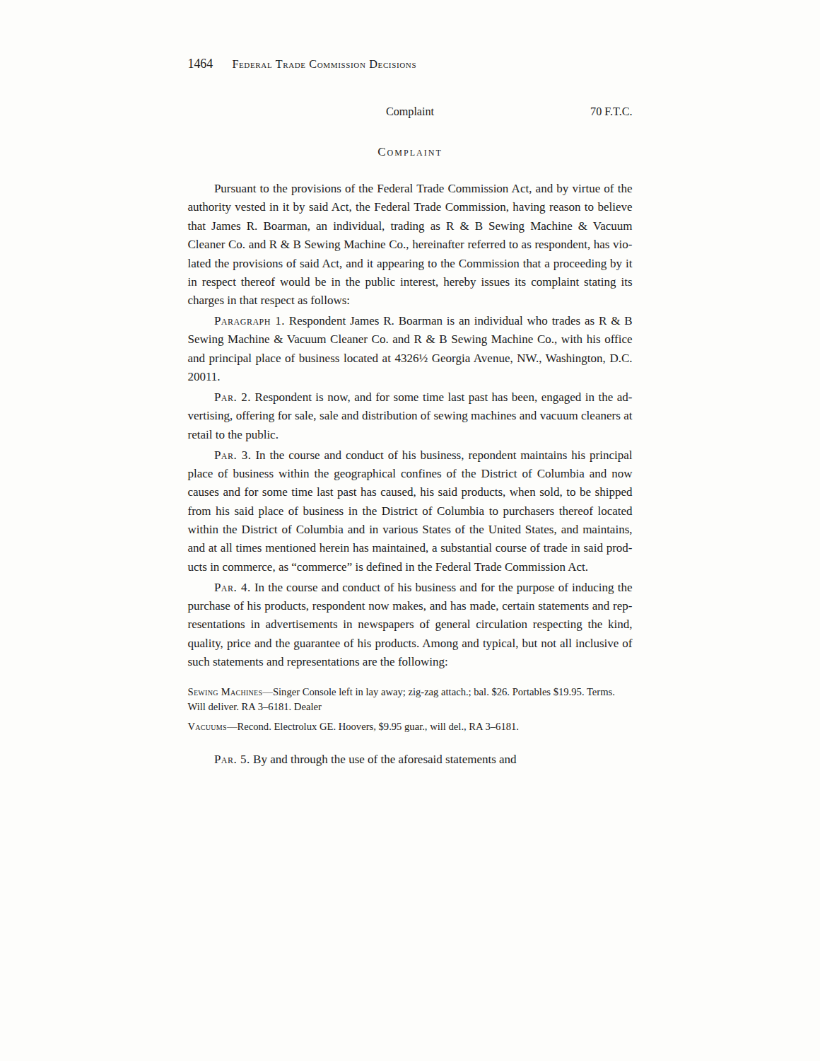1464 Federal Trade Commission Decisions
Complaint 70 F.T.C.
Complaint
Pursuant to the provisions of the Federal Trade Commission Act, and by virtue of the authority vested in it by said Act, the Federal Trade Commission, having reason to believe that James R. Boarman, an individual, trading as R & B Sewing Machine & Vacuum Cleaner Co. and R & B Sewing Machine Co., hereinafter referred to as respondent, has violated the provisions of said Act, and it appearing to the Commission that a proceeding by it in respect thereof would be in the public interest, hereby issues its complaint stating its charges in that respect as follows:
Paragraph 1. Respondent James R. Boarman is an individual who trades as R & B Sewing Machine & Vacuum Cleaner Co. and R & B Sewing Machine Co., with his office and principal place of business located at 4326½ Georgia Avenue, NW., Washington, D.C. 20011.
Par. 2. Respondent is now, and for some time last past has been, engaged in the advertising, offering for sale, sale and distribution of sewing machines and vacuum cleaners at retail to the public.
Par. 3. In the course and conduct of his business, repondent maintains his principal place of business within the geographical confines of the District of Columbia and now causes and for some time last past has caused, his said products, when sold, to be shipped from his said place of business in the District of Columbia to purchasers thereof located within the District of Columbia and in various States of the United States, and maintains, and at all times mentioned herein has maintained, a substantial course of trade in said products in commerce, as “commerce” is defined in the Federal Trade Commission Act.
Par. 4. In the course and conduct of his business and for the purpose of inducing the purchase of his products, respondent now makes, and has made, certain statements and representations in advertisements in newspapers of general circulation respecting the kind, quality, price and the guarantee of his products. Among and typical, but not all inclusive of such statements and representations are the following:
Sewing Machines—Singer Console left in lay away; zig-zag attach.; bal. $26. Portables $19.95. Terms. Will deliver. RA 3–6181. Dealer
Vacuums—Recond. Electrolux GE. Hoovers, $9.95 guar., will del., RA 3–6181.
Par. 5. By and through the use of the aforesaid statements and